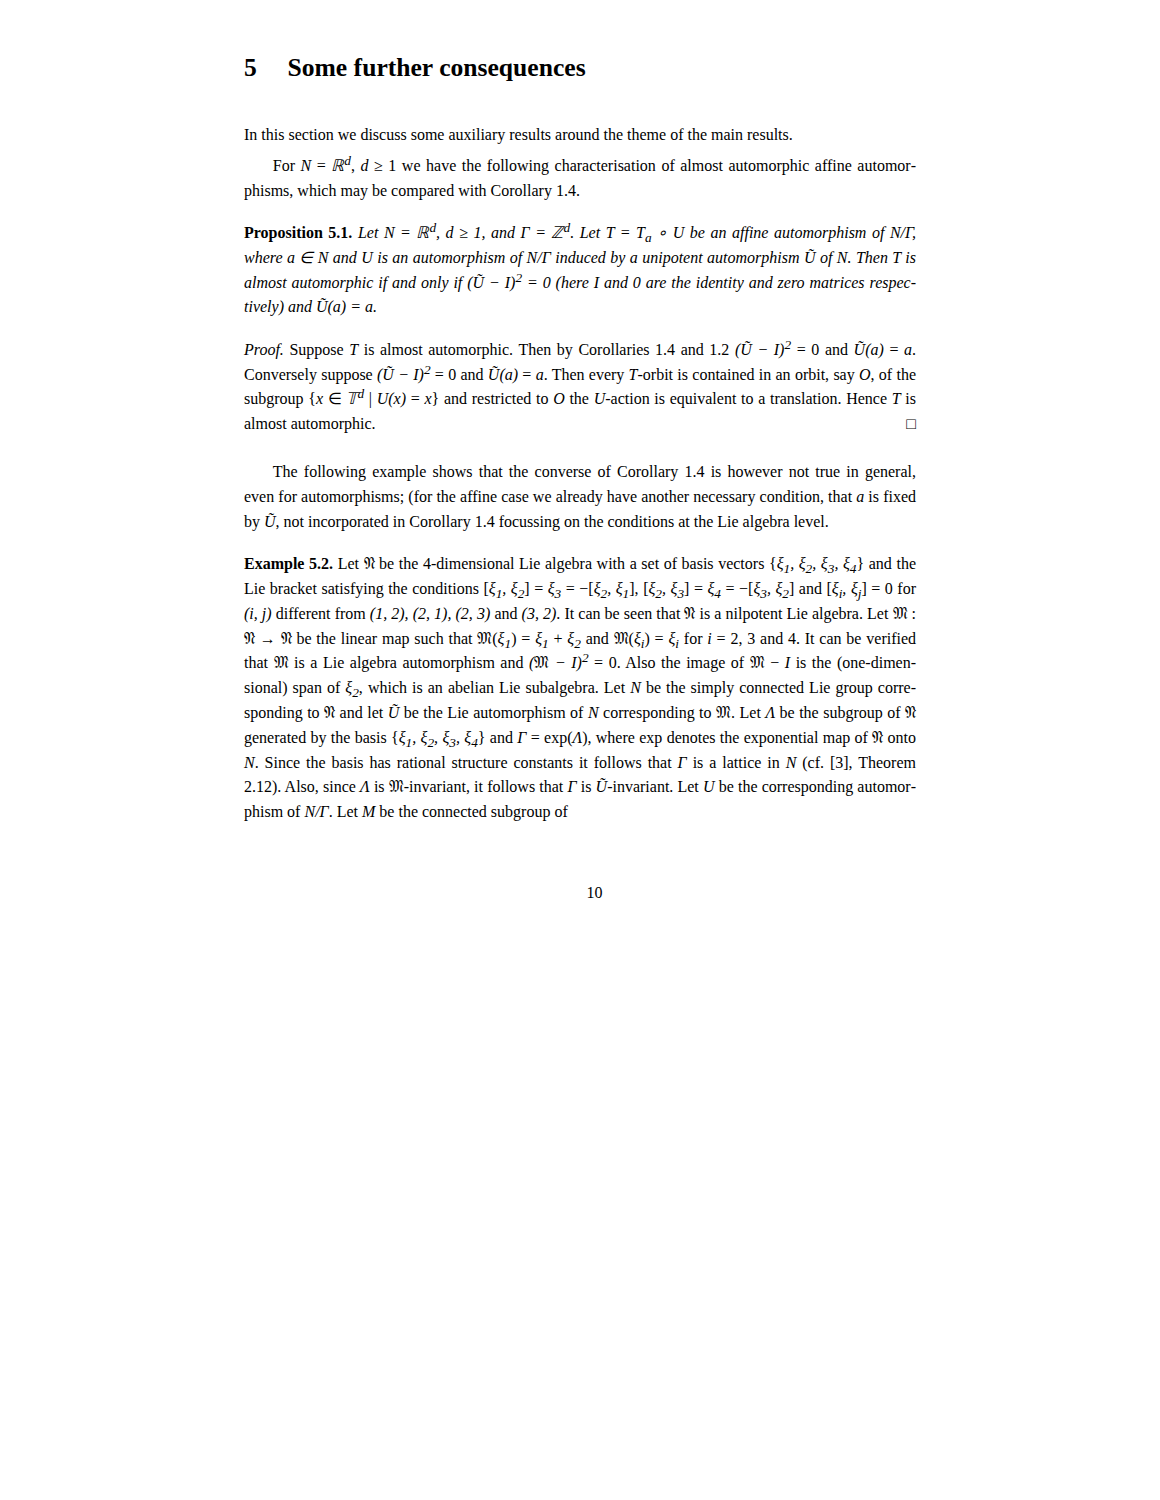5 Some further consequences
In this section we discuss some auxiliary results around the theme of the main results.
For N = ℝd, d ≥ 1 we have the following characterisation of almost automorphic affine automorphisms, which may be compared with Corollary 1.4.
Proposition 5.1. Let N = ℝd, d ≥ 1, and Γ = ℤd. Let T = Ta ∘ U be an affine automorphism of N/Γ, where a ∈ N and U is an automorphism of N/Γ induced by a unipotent automorphism Ũ of N. Then T is almost automorphic if and only if (Ũ − I)2 = 0 (here I and 0 are the identity and zero matrices respectively) and Ũ(a) = a.
Proof. Suppose T is almost automorphic. Then by Corollaries 1.4 and 1.2 (Ũ − I)2 = 0 and Ũ(a) = a. Conversely suppose (Ũ − I)2 = 0 and Ũ(a) = a. Then every T-orbit is contained in an orbit, say O, of the subgroup {x ∈ 𝕋d | U(x) = x} and restricted to O the U-action is equivalent to a translation. Hence T is almost automorphic. □
The following example shows that the converse of Corollary 1.4 is however not true in general, even for automorphisms; (for the affine case we already have another necessary condition, that a is fixed by Ũ, not incorporated in Corollary 1.4 focussing on the conditions at the Lie algebra level.
Example 5.2. Let 𝔑 be the 4-dimensional Lie algebra with a set of basis vectors {ξ1, ξ2, ξ3, ξ4} and the Lie bracket satisfying the conditions [ξ1, ξ2] = ξ3 = −[ξ2, ξ1], [ξ2, ξ3] = ξ4 = −[ξ3, ξ2] and [ξi, ξj] = 0 for (i, j) different from (1, 2), (2, 1), (2, 3) and (3, 2). It can be seen that 𝔑 is a nilpotent Lie algebra. Let 𝔐 : 𝔑 → 𝔑 be the linear map such that 𝔐(ξ1) = ξ1 + ξ2 and 𝔐(ξi) = ξi for i = 2, 3 and 4. It can be verified that 𝔐 is a Lie algebra automorphism and (𝔐 − I)2 = 0. Also the image of 𝔐 − I is the (one-dimensional) span of ξ2, which is an abelian Lie subalgebra. Let N be the simply connected Lie group corresponding to 𝔑 and let Ũ be the Lie automorphism of N corresponding to 𝔐. Let Λ be the subgroup of 𝔑 generated by the basis {ξ1, ξ2, ξ3, ξ4} and Γ = exp(Λ), where exp denotes the exponential map of 𝔑 onto N. Since the basis has rational structure constants it follows that Γ is a lattice in N (cf. [3], Theorem 2.12). Also, since Λ is 𝔐-invariant, it follows that Γ is Ũ-invariant. Let U be the corresponding automorphism of N/Γ. Let M be the connected subgroup of
10